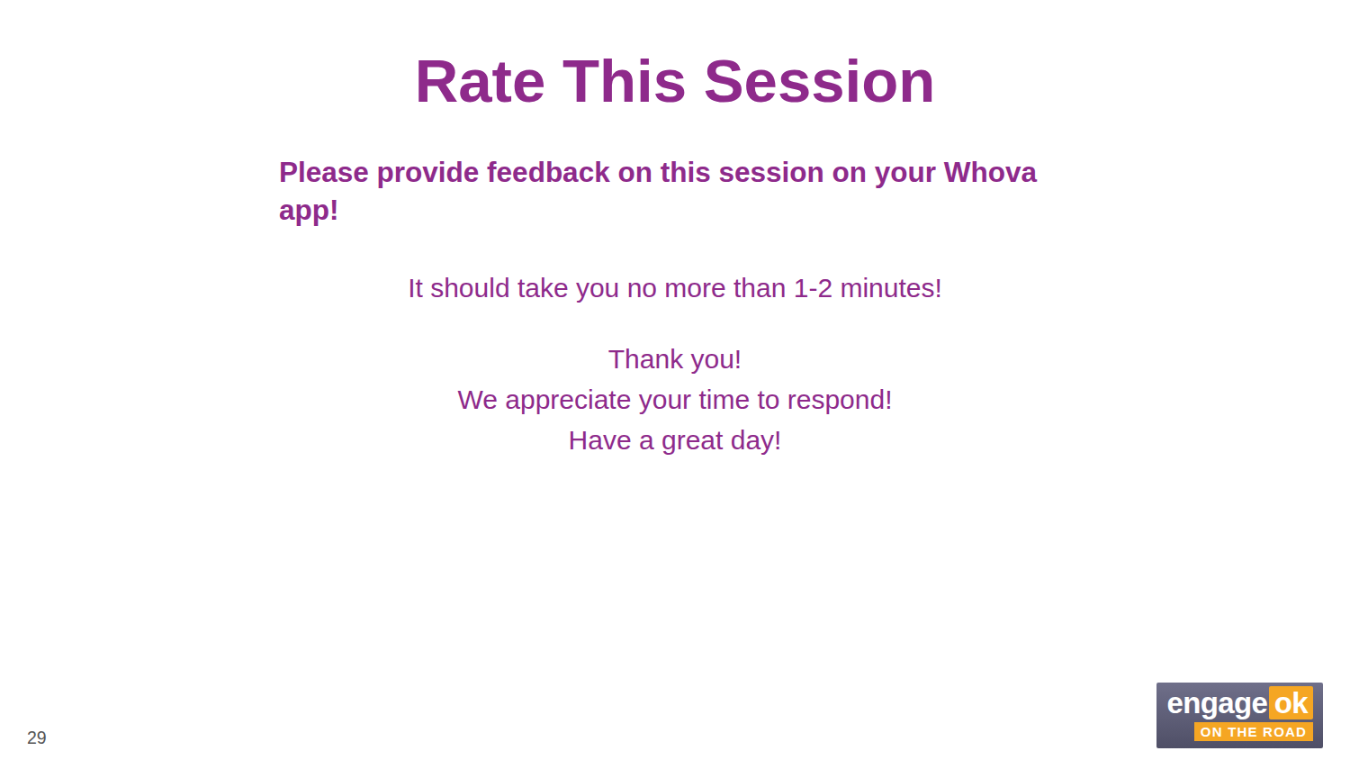Rate This Session
Please provide feedback on this session on your Whova app!
It should take you no more than 1-2 minutes!
Thank you! We appreciate your time to respond! Have a great day!
29
engageok On the Road